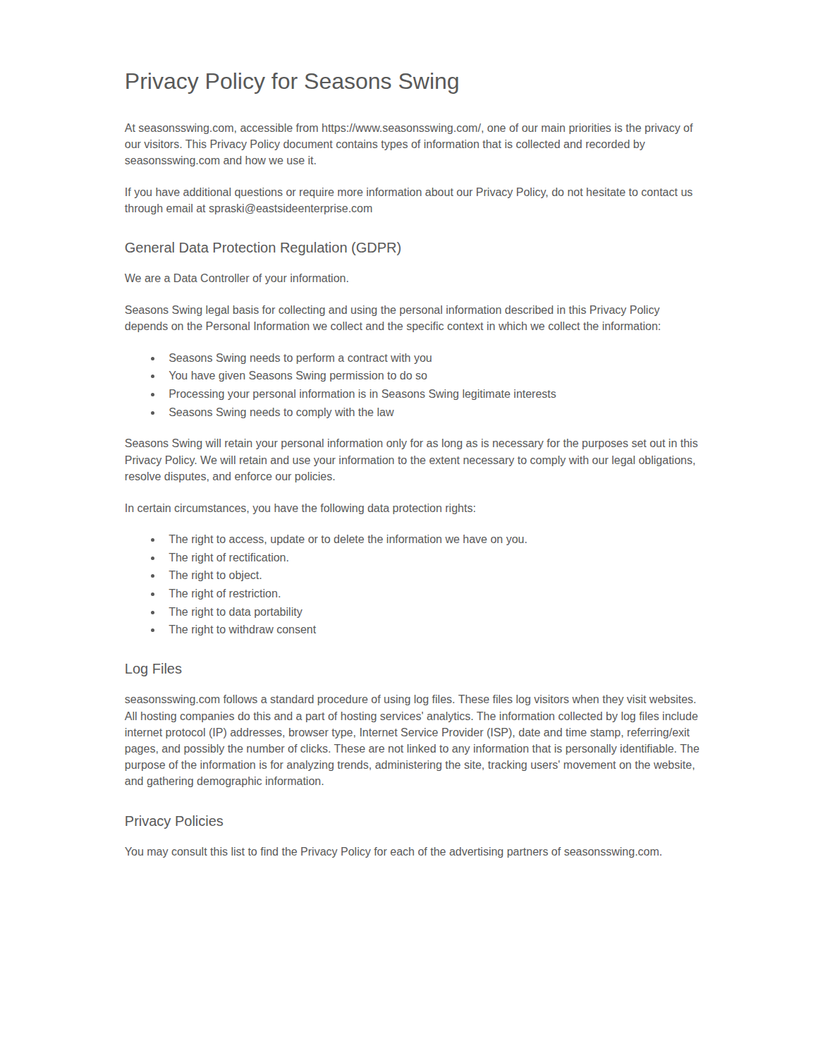Privacy Policy for Seasons Swing
At seasonsswing.com, accessible from https://www.seasonsswing.com/, one of our main priorities is the privacy of our visitors. This Privacy Policy document contains types of information that is collected and recorded by seasonsswing.com and how we use it.
If you have additional questions or require more information about our Privacy Policy, do not hesitate to contact us through email at spraski@eastsideenterprise.com
General Data Protection Regulation (GDPR)
We are a Data Controller of your information.
Seasons Swing legal basis for collecting and using the personal information described in this Privacy Policy depends on the Personal Information we collect and the specific context in which we collect the information:
Seasons Swing needs to perform a contract with you
You have given Seasons Swing permission to do so
Processing your personal information is in Seasons Swing legitimate interests
Seasons Swing needs to comply with the law
Seasons Swing will retain your personal information only for as long as is necessary for the purposes set out in this Privacy Policy. We will retain and use your information to the extent necessary to comply with our legal obligations, resolve disputes, and enforce our policies.
In certain circumstances, you have the following data protection rights:
The right to access, update or to delete the information we have on you.
The right of rectification.
The right to object.
The right of restriction.
The right to data portability
The right to withdraw consent
Log Files
seasonsswing.com follows a standard procedure of using log files. These files log visitors when they visit websites. All hosting companies do this and a part of hosting services' analytics. The information collected by log files include internet protocol (IP) addresses, browser type, Internet Service Provider (ISP), date and time stamp, referring/exit pages, and possibly the number of clicks. These are not linked to any information that is personally identifiable. The purpose of the information is for analyzing trends, administering the site, tracking users' movement on the website, and gathering demographic information.
Privacy Policies
You may consult this list to find the Privacy Policy for each of the advertising partners of seasonsswing.com.